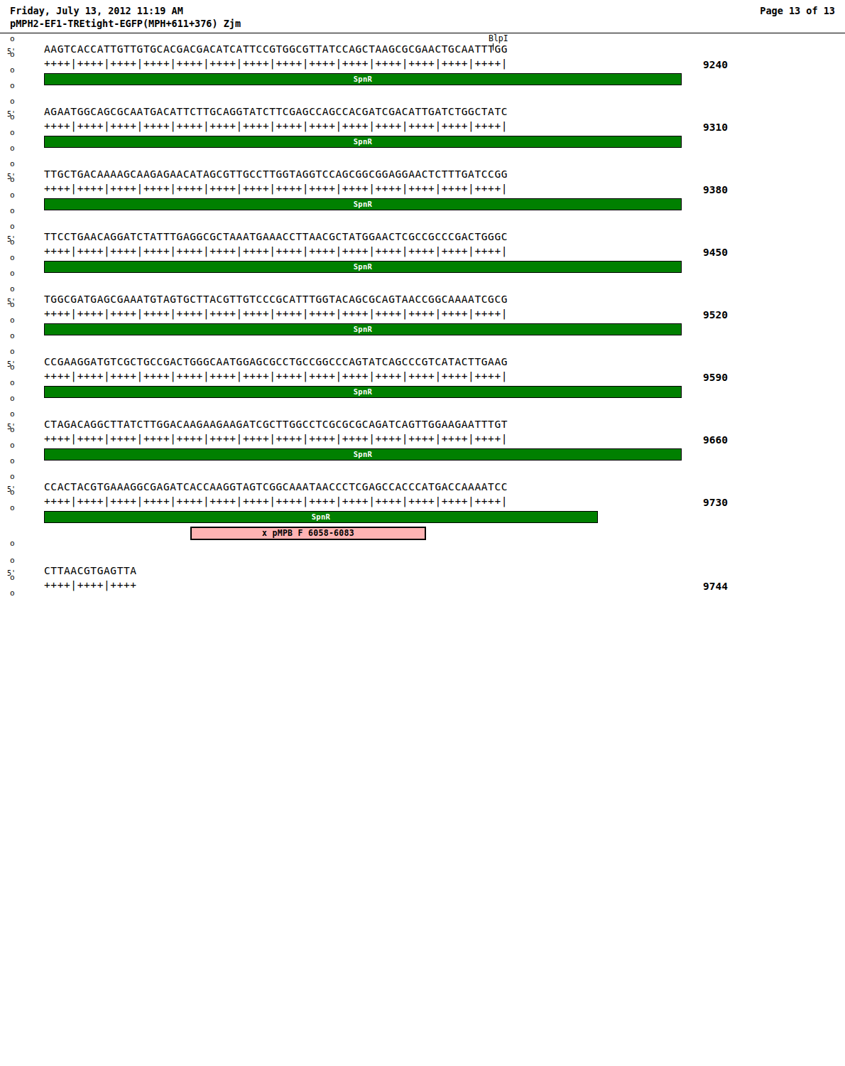Friday, July 13, 2012 11:19 AMPage 13 of 13
pMPH2-EF1-TREtight-EGFP(MPH+611+376) Zjm
BlpI
o o o o
5'
AAGTCACCATTGTTGTGCACGACGACATCATTCCGTGGCGTTATCCAGCTAAGCGCGAACTGCAATTTGG
++++|++++|++++|++++|++++|++++|++++|++++|++++|++++|++++|++++|++++|++++|
9240
SpnR
o o o o
5'
AGAATGGCAGCGCAATGACATTCTTGCAGGTATCTTCGAGCCAGCCACGATCGACATTGATCTGGCTATC
++++|++++|++++|++++|++++|++++|++++|++++|++++|++++|++++|++++|++++|++++|
9310
SpnR
o o o o
5'
TTGCTGACAAAAGCAAGAGAACATAGCGTTGCCTTGGTAGGTCCAGCGGCGGAGGAACTCTTTGATCCGG
++++|++++|++++|++++|++++|++++|++++|++++|++++|++++|++++|++++|++++|++++|
9380
SpnR
o o o o
5'
TTCCTGAACAGGATCTATTTGAGGCGCTAAATGAAACCTTAACGCTATGGAACTCGCCGCCCGACTGGGC
++++|++++|++++|++++|++++|++++|++++|++++|++++|++++|++++|++++|++++|++++|
9450
SpnR
o o o o
5'
TGGCGATGAGCGAAATGTAGTGCTTACGTTGTCCCGCATTTGGTACAGCGCAGTAACCGGCAAAATCGCG
++++|++++|++++|++++|++++|++++|++++|++++|++++|++++|++++|++++|++++|++++|
9520
SpnR
o o o o
5'
CCGAAGGATGTCGCTGCCGACTGGGCAATGGAGCGCCTGCCGGCCCAGTATCAGCCCGTCATACTTGAAG
++++|++++|++++|++++|++++|++++|++++|++++|++++|++++|++++|++++|++++|++++|
9590
SpnR
o o o o
5'
CTAGACAGGCTTATCTTGGACAAGAAGAAGATCGCTTGGCCTCGCGCGCAGATCAGTTGGAAGAATTTGT
++++|++++|++++|++++|++++|++++|++++|++++|++++|++++|++++|++++|++++|++++|
9660
SpnR
o o o o
5'
CCACTACGTGAAAGGCGAGATCACCAAGGTAGTCGGCAAATAACCCTCGAGCCACCCATGACCAAAATCC
++++|++++|++++|++++|++++|++++|++++|++++|++++|++++|++++|++++|++++|++++|
9730
SpnR
x pMPB F 6058-6083
o o o
5'
CTTAACGTGAGTTA
++++|++++|++++
9744